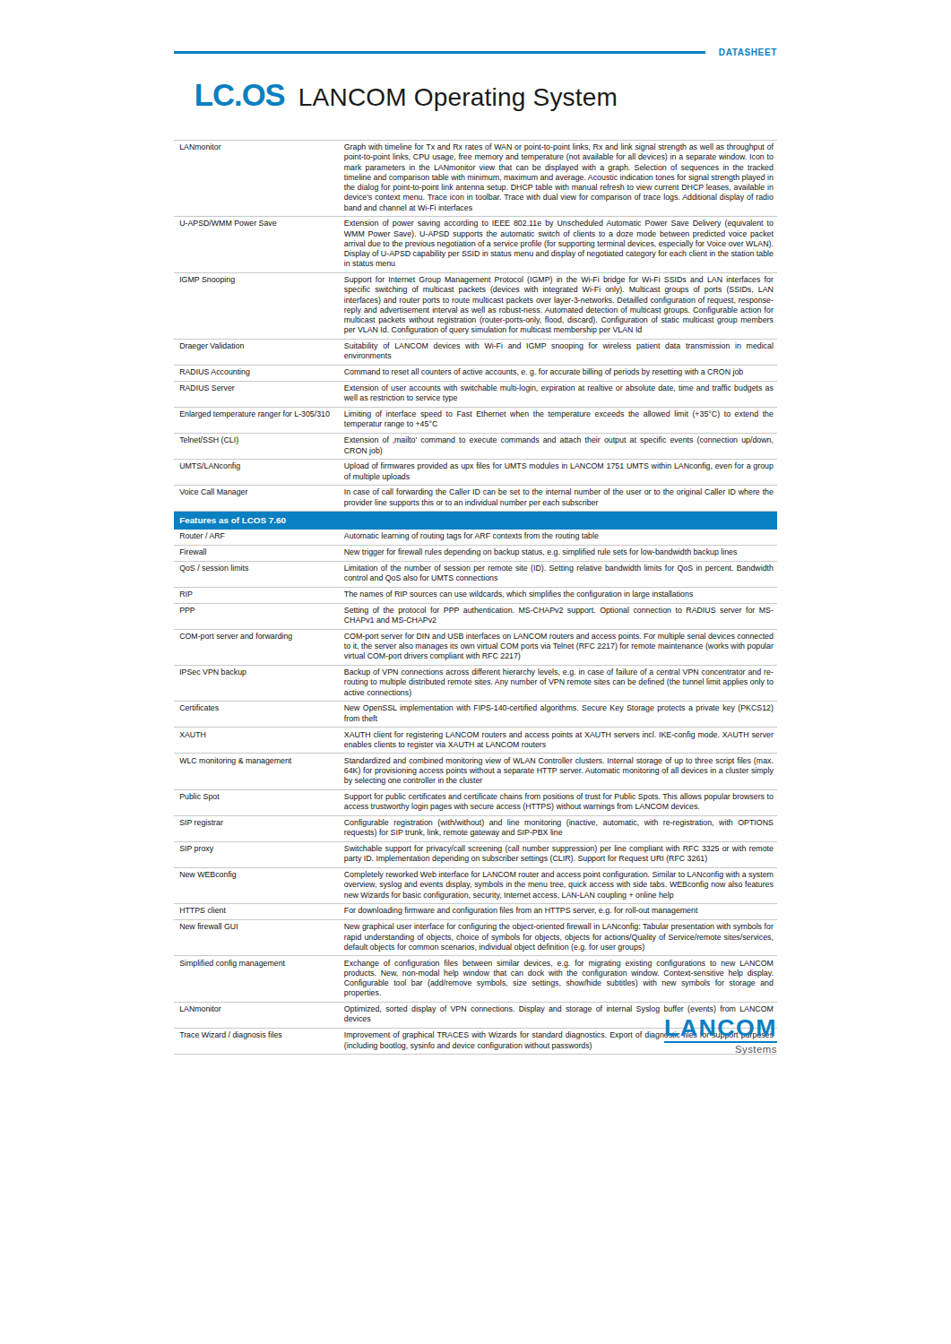DATASHEET
LC. OS
LANCOM Operating System
| LANmonitor | Graph with timeline for Tx and Rx rates of WAN or point-to-point links, Rx and link signal strength as well as throughput of point-to-point links, CPU usage, free memory and temperature (not available for all devices) in a separate window. Icon to mark parameters in the LANmonitor view that can be displayed with a graph. Selection of sequences in the tracked timeline and comparison table with minimum, maximum and average. Acoustic indication tones for signal strength played in the dialog for point-to-point link antenna setup. DHCP table with manual refresh to view current DHCP leases, available in device's context menu. Trace icon in toolbar. Trace with dual view for comparison of trace logs. Additional display of radio band and channel at Wi-Fi interfaces |
| U-APSD/WMM Power Save | Extension of power saving according to IEEE 802.11e by Unscheduled Automatic Power Save Delivery (equivalent to WMM Power Save). U-APSD supports the automatic switch of clients to a doze mode between predicted voice packet arrival due to the previous negotiation of a service profile (for supporting terminal devices, especially for Voice over WLAN). Display of U-APSD capability per SSID in status menu and display of negotiated category for each client in the station table in status menu |
| IGMP Snooping | Support for Internet Group Management Protocol (IGMP) in the Wi-Fi bridge for Wi-Fi SSIDs and LAN interfaces for specific switching of multicast packets (devices with integrated Wi-Fi only). Multicast groups of ports (SSIDs, LAN interfaces) and router ports to route multicast packets over layer-3-networks. Detailled configuration of request, response-reply and advertisement interval as well as robust-ness. Automated detection of multicast groups. Configurable action for multicast packets without registration (router-ports-only, flood, discard). Configuration of static multicast group members per VLAN Id. Configuration of query simulation for multicast membership per VLAN Id |
| Draeger Validation | Suitability of LANCOM devices with Wi-Fi and IGMP snooping for wireless patient data transmission in medical environments |
| RADIUS Accounting | Command to reset all counters of active accounts, e. g. for accurate billing of periods by resetting with a CRON job |
| RADIUS Server | Extension of user accounts with switchable multi-login, expiration at realtive or absolute date, time and traffic budgets as well as restriction to service type |
| Enlarged temperature ranger for L-305/310 | Limiting of interface speed to Fast Ethernet when the temperature exceeds the allowed limit (+35°C) to extend the temperatur range to +45°C |
| Telnet/SSH (CLI) | Extension of ‚mailto' command to execute commands and attach their output at specific events (connection up/down, CRON job) |
| UMTS/LANconfig | Upload of firmwares provided as upx files for UMTS modules in LANCOM 1751 UMTS within LANconfig, even for a group of multiple uploads |
| Voice Call Manager | In case of call forwarding the Caller ID can be set to the internal number of the user or to the original Caller ID where the provider line supports this or to an individual number per each subscriber |
| Features as of LCOS 7.60 |
| Router / ARF | Automatic learning of routing tags for ARF contexts from the routing table |
| Firewall | New trigger for firewall rules depending on backup status, e.g. simplified rule sets for low-bandwidth backup lines |
| QoS / session limits | Limitation of the number of session per remote site (ID). Setting relative bandwidth limits for QoS in percent. Bandwidth control and QoS also for UMTS connections |
| RIP | The names of RIP sources can use wildcards, which simplifies the configuration in large installations |
| PPP | Setting of the protocol for PPP authentication. MS-CHAPv2 support. Optional connection to RADIUS server for MS-CHAPv1 and MS-CHAPv2 |
| COM-port server and forwarding | COM-port server for DIN and USB interfaces on LANCOM routers and access points. For multiple serial devices connected to it, the server also manages its own virtual COM ports via Telnet (RFC 2217) for remote maintenance (works with popular virtual COM-port drivers compliant with RFC 2217) |
| IPSec VPN backup | Backup of VPN connections across different hierarchy levels, e.g. in case of failure of a central VPN concentrator and re-routing to multiple distributed remote sites. Any number of VPN remote sites can be defined (the tunnel limit applies only to active connections) |
| Certificates | New OpenSSL implementation with FIPS-140-certified algorithms. Secure Key Storage protects a private key (PKCS12) from theft |
| XAUTH | XAUTH client for registering LANCOM routers and access points at XAUTH servers incl. IKE-config mode. XAUTH server enables clients to register via XAUTH at LANCOM routers |
| WLC monitoring & management | Standardized and combined monitoring view of WLAN Controller clusters. Internal storage of up to three script files (max. 64K) for provisioning access points without a separate HTTP server. Automatic monitoring of all devices in a cluster simply by selecting one controller in the cluster |
| Public Spot | Support for public certificates and certificate chains from positions of trust for Public Spots. This allows popular browsers to access trustworthy login pages with secure access (HTTPS) without warnings from LANCOM devices. |
| SIP registrar | Configurable registration (with/without) and line monitoring (inactive, automatic, with re-registration, with OPTIONS requests) for SIP trunk, link, remote gateway and SIP-PBX line |
| SIP proxy | Switchable support for privacy/call screening (call number suppression) per line compliant with RFC 3325 or with remote party ID. Implementation depending on subscriber settings (CLIR). Support for Request URI (RFC 3261) |
| New WEBconfig | Completely reworked Web interface for LANCOM router and access point configuration. Similar to LANconfig with a system overview, syslog and events display, symbols in the menu tree, quick access with side tabs. WEBconfig now also features new Wizards for basic configuration, security, Internet access, LAN-LAN coupling + online help |
| HTTPS client | For downloading firmware and configuration files from an HTTPS server, e.g. for roll-out management |
| New firewall GUI | New graphical user interface for configuring the object-oriented firewall in LANconfig: Tabular presentation with symbols for rapid understanding of objects, choice of symbols for objects, objects for actions/Quality of Service/remote sites/services, default objects for common scenarios, individual object definition (e.g. for user groups) |
| Simplified config management | Exchange of configuration files between similar devices, e.g. for migrating existing configurations to new LANCOM products. New, non-modal help window that can dock with the configuration window. Context-sensitive help display. Configurable tool bar (add/remove symbols, size settings, show/hide subtitles) with new symbols for storage and properties. |
| LANmonitor | Optimized, sorted display of VPN connections. Display and storage of internal Syslog buffer (events) from LANCOM devices |
| Trace Wizard / diagnosis files | Improvement of graphical TRACES with Wizards for standard diagnostics. Export of diagnostic files for support purposes (including bootlog, sysinfo and device configuration without passwords) |
LANCOM
Systems